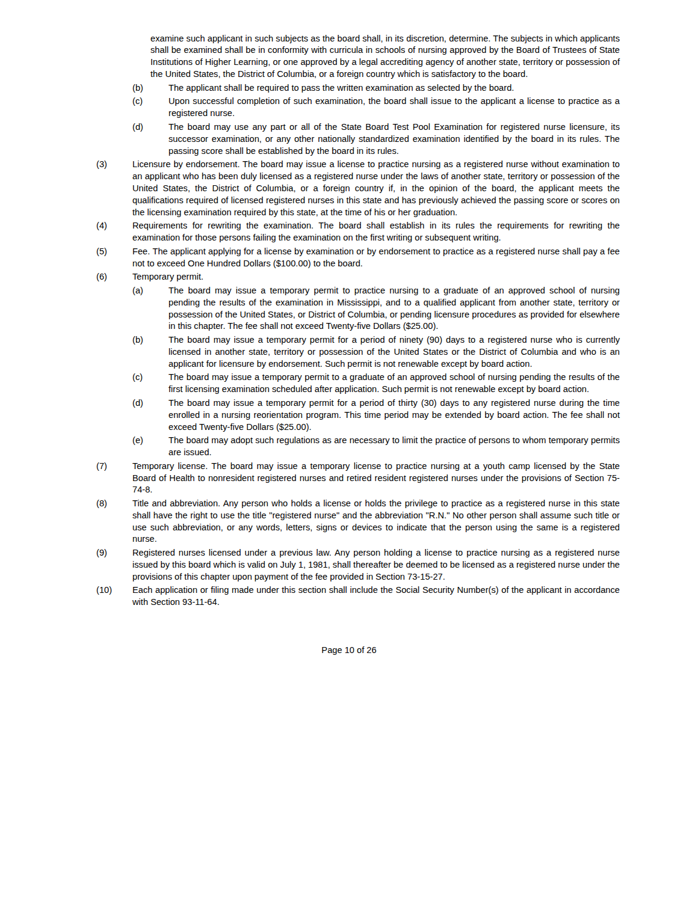examine such applicant in such subjects as the board shall, in its discretion, determine. The subjects in which applicants shall be examined shall be in conformity with curricula in schools of nursing approved by the Board of Trustees of State Institutions of Higher Learning, or one approved by a legal accrediting agency of another state, territory or possession of the United States, the District of Columbia, or a foreign country which is satisfactory to the board.
(b)
The applicant shall be required to pass the written examination as selected by the board.
(c)
Upon successful completion of such examination, the board shall issue to the applicant a license to practice as a registered nurse.
(d)
The board may use any part or all of the State Board Test Pool Examination for registered nurse licensure, its successor examination, or any other nationally standardized examination identified by the board in its rules. The passing score shall be established by the board in its rules.
(3)
Licensure by endorsement. The board may issue a license to practice nursing as a registered nurse without examination to an applicant who has been duly licensed as a registered nurse under the laws of another state, territory or possession of the United States, the District of Columbia, or a foreign country if, in the opinion of the board, the applicant meets the qualifications required of licensed registered nurses in this state and has previously achieved the passing score or scores on the licensing examination required by this state, at the time of his or her graduation.
(4)
Requirements for rewriting the examination. The board shall establish in its rules the requirements for rewriting the examination for those persons failing the examination on the first writing or subsequent writing.
(5)
Fee. The applicant applying for a license by examination or by endorsement to practice as a registered nurse shall pay a fee not to exceed One Hundred Dollars ($100.00) to the board.
(6)
Temporary permit.
(a)
The board may issue a temporary permit to practice nursing to a graduate of an approved school of nursing pending the results of the examination in Mississippi, and to a qualified applicant from another state, territory or possession of the United States, or District of Columbia, or pending licensure procedures as provided for elsewhere in this chapter. The fee shall not exceed Twenty-five Dollars ($25.00).
(b)
The board may issue a temporary permit for a period of ninety (90) days to a registered nurse who is currently licensed in another state, territory or possession of the United States or the District of Columbia and who is an applicant for licensure by endorsement. Such permit is not renewable except by board action.
(c)
The board may issue a temporary permit to a graduate of an approved school of nursing pending the results of the first licensing examination scheduled after application. Such permit is not renewable except by board action.
(d)
The board may issue a temporary permit for a period of thirty (30) days to any registered nurse during the time enrolled in a nursing reorientation program. This time period may be extended by board action. The fee shall not exceed Twenty-five Dollars ($25.00).
(e)
The board may adopt such regulations as are necessary to limit the practice of persons to whom temporary permits are issued.
(7)
Temporary license. The board may issue a temporary license to practice nursing at a youth camp licensed by the State Board of Health to nonresident registered nurses and retired resident registered nurses under the provisions of Section 75-74-8.
(8)
Title and abbreviation. Any person who holds a license or holds the privilege to practice as a registered nurse in this state shall have the right to use the title "registered nurse" and the abbreviation "R.N." No other person shall assume such title or use such abbreviation, or any words, letters, signs or devices to indicate that the person using the same is a registered nurse.
(9)
Registered nurses licensed under a previous law. Any person holding a license to practice nursing as a registered nurse issued by this board which is valid on July 1, 1981, shall thereafter be deemed to be licensed as a registered nurse under the provisions of this chapter upon payment of the fee provided in Section 73-15-27.
(10)
Each application or filing made under this section shall include the Social Security Number(s) of the applicant in accordance with Section 93-11-64.
Page 10 of 26